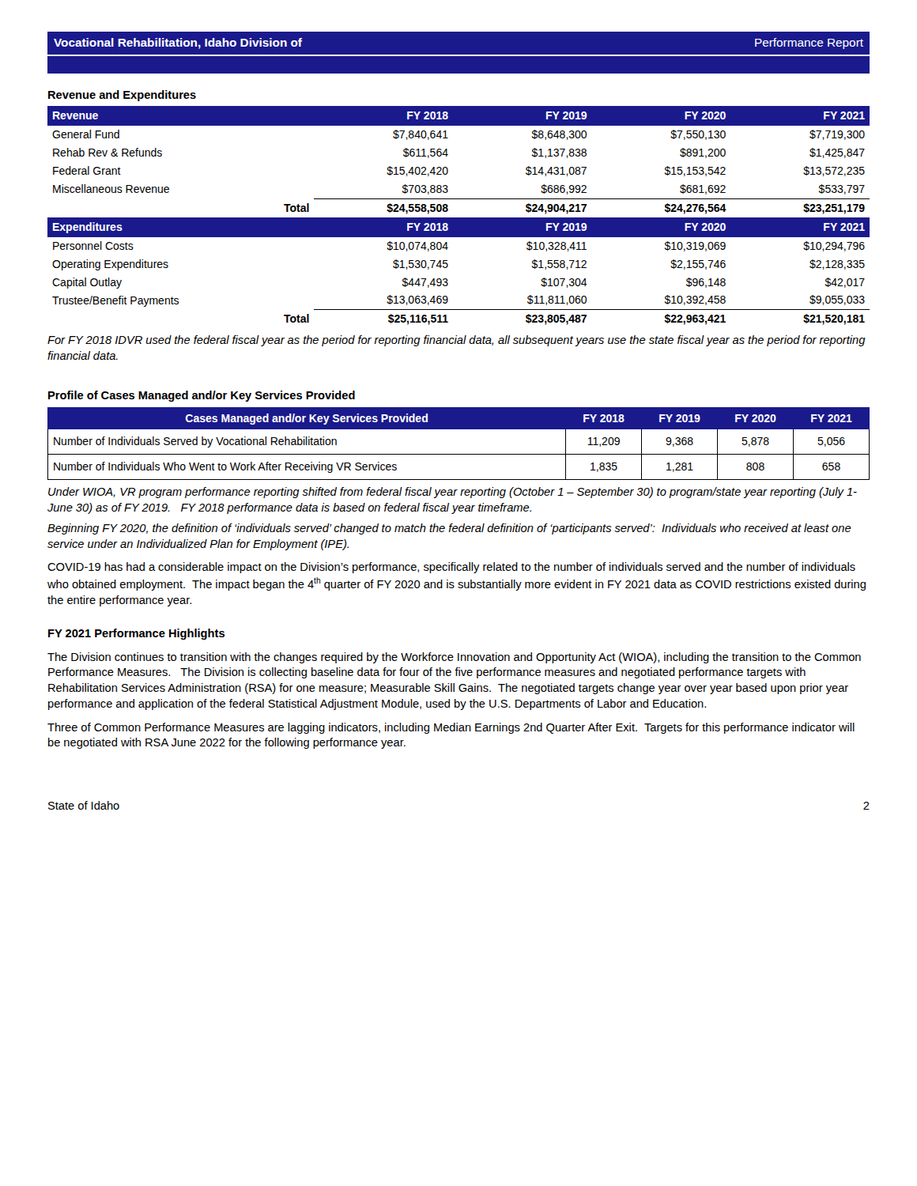Vocational Rehabilitation, Idaho Division of Performance Report
Revenue and Expenditures
| Revenue | FY 2018 | FY 2019 | FY 2020 | FY 2021 |
| --- | --- | --- | --- | --- |
| General Fund | $7,840,641 | $8,648,300 | $7,550,130 | $7,719,300 |
| Rehab Rev & Refunds | $611,564 | $1,137,838 | $891,200 | $1,425,847 |
| Federal Grant | $15,402,420 | $14,431,087 | $15,153,542 | $13,572,235 |
| Miscellaneous Revenue | $703,883 | $686,992 | $681,692 | $533,797 |
| Total | $24,558,508 | $24,904,217 | $24,276,564 | $23,251,179 |
| Expenditures | FY 2018 | FY 2019 | FY 2020 | FY 2021 |
| Personnel Costs | $10,074,804 | $10,328,411 | $10,319,069 | $10,294,796 |
| Operating Expenditures | $1,530,745 | $1,558,712 | $2,155,746 | $2,128,335 |
| Capital Outlay | $447,493 | $107,304 | $96,148 | $42,017 |
| Trustee/Benefit Payments | $13,063,469 | $11,811,060 | $10,392,458 | $9,055,033 |
| Total | $25,116,511 | $23,805,487 | $22,963,421 | $21,520,181 |
For FY 2018 IDVR used the federal fiscal year as the period for reporting financial data, all subsequent years use the state fiscal year as the period for reporting financial data.
Profile of Cases Managed and/or Key Services Provided
| Cases Managed and/or Key Services Provided | FY 2018 | FY 2019 | FY 2020 | FY 2021 |
| --- | --- | --- | --- | --- |
| Number of Individuals Served by Vocational Rehabilitation | 11,209 | 9,368 | 5,878 | 5,056 |
| Number of Individuals Who Went to Work After Receiving VR Services | 1,835 | 1,281 | 808 | 658 |
Under WIOA, VR program performance reporting shifted from federal fiscal year reporting (October 1 – September 30) to program/state year reporting (July 1-June 30) as of FY 2019. FY 2018 performance data is based on federal fiscal year timeframe.
Beginning FY 2020, the definition of ‘individuals served’ changed to match the federal definition of ‘participants served’: Individuals who received at least one service under an Individualized Plan for Employment (IPE).
COVID-19 has had a considerable impact on the Division’s performance, specifically related to the number of individuals served and the number of individuals who obtained employment. The impact began the 4th quarter of FY 2020 and is substantially more evident in FY 2021 data as COVID restrictions existed during the entire performance year.
FY 2021 Performance Highlights
The Division continues to transition with the changes required by the Workforce Innovation and Opportunity Act (WIOA), including the transition to the Common Performance Measures. The Division is collecting baseline data for four of the five performance measures and negotiated performance targets with Rehabilitation Services Administration (RSA) for one measure; Measurable Skill Gains. The negotiated targets change year over year based upon prior year performance and application of the federal Statistical Adjustment Module, used by the U.S. Departments of Labor and Education.
Three of Common Performance Measures are lagging indicators, including Median Earnings 2nd Quarter After Exit. Targets for this performance indicator will be negotiated with RSA June 2022 for the following performance year.
State of Idaho 2